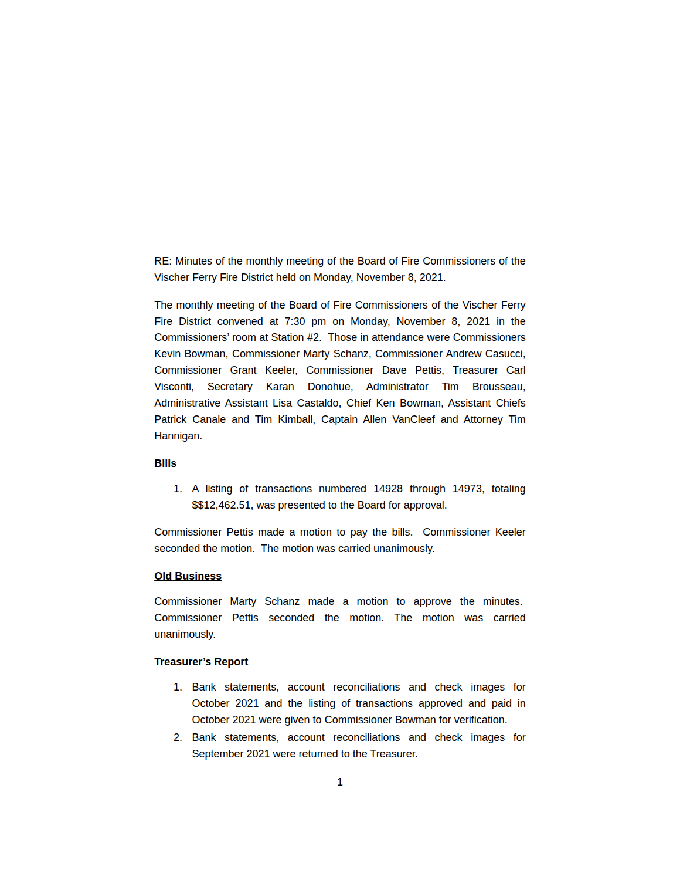RE: Minutes of the monthly meeting of the Board of Fire Commissioners of the Vischer Ferry Fire District held on Monday, November 8, 2021.
The monthly meeting of the Board of Fire Commissioners of the Vischer Ferry Fire District convened at 7:30 pm on Monday, November 8, 2021 in the Commissioners’ room at Station #2. Those in attendance were Commissioners Kevin Bowman, Commissioner Marty Schanz, Commissioner Andrew Casucci, Commissioner Grant Keeler, Commissioner Dave Pettis, Treasurer Carl Visconti, Secretary Karan Donohue, Administrator Tim Brousseau, Administrative Assistant Lisa Castaldo, Chief Ken Bowman, Assistant Chiefs Patrick Canale and Tim Kimball, Captain Allen VanCleef and Attorney Tim Hannigan.
Bills
A listing of transactions numbered 14928 through 14973, totaling $$12,462.51, was presented to the Board for approval.
Commissioner Pettis made a motion to pay the bills. Commissioner Keeler seconded the motion. The motion was carried unanimously.
Old Business
Commissioner Marty Schanz made a motion to approve the minutes. Commissioner Pettis seconded the motion. The motion was carried unanimously.
Treasurer’s Report
Bank statements, account reconciliations and check images for October 2021 and the listing of transactions approved and paid in October 2021 were given to Commissioner Bowman for verification.
Bank statements, account reconciliations and check images for September 2021 were returned to the Treasurer.
1